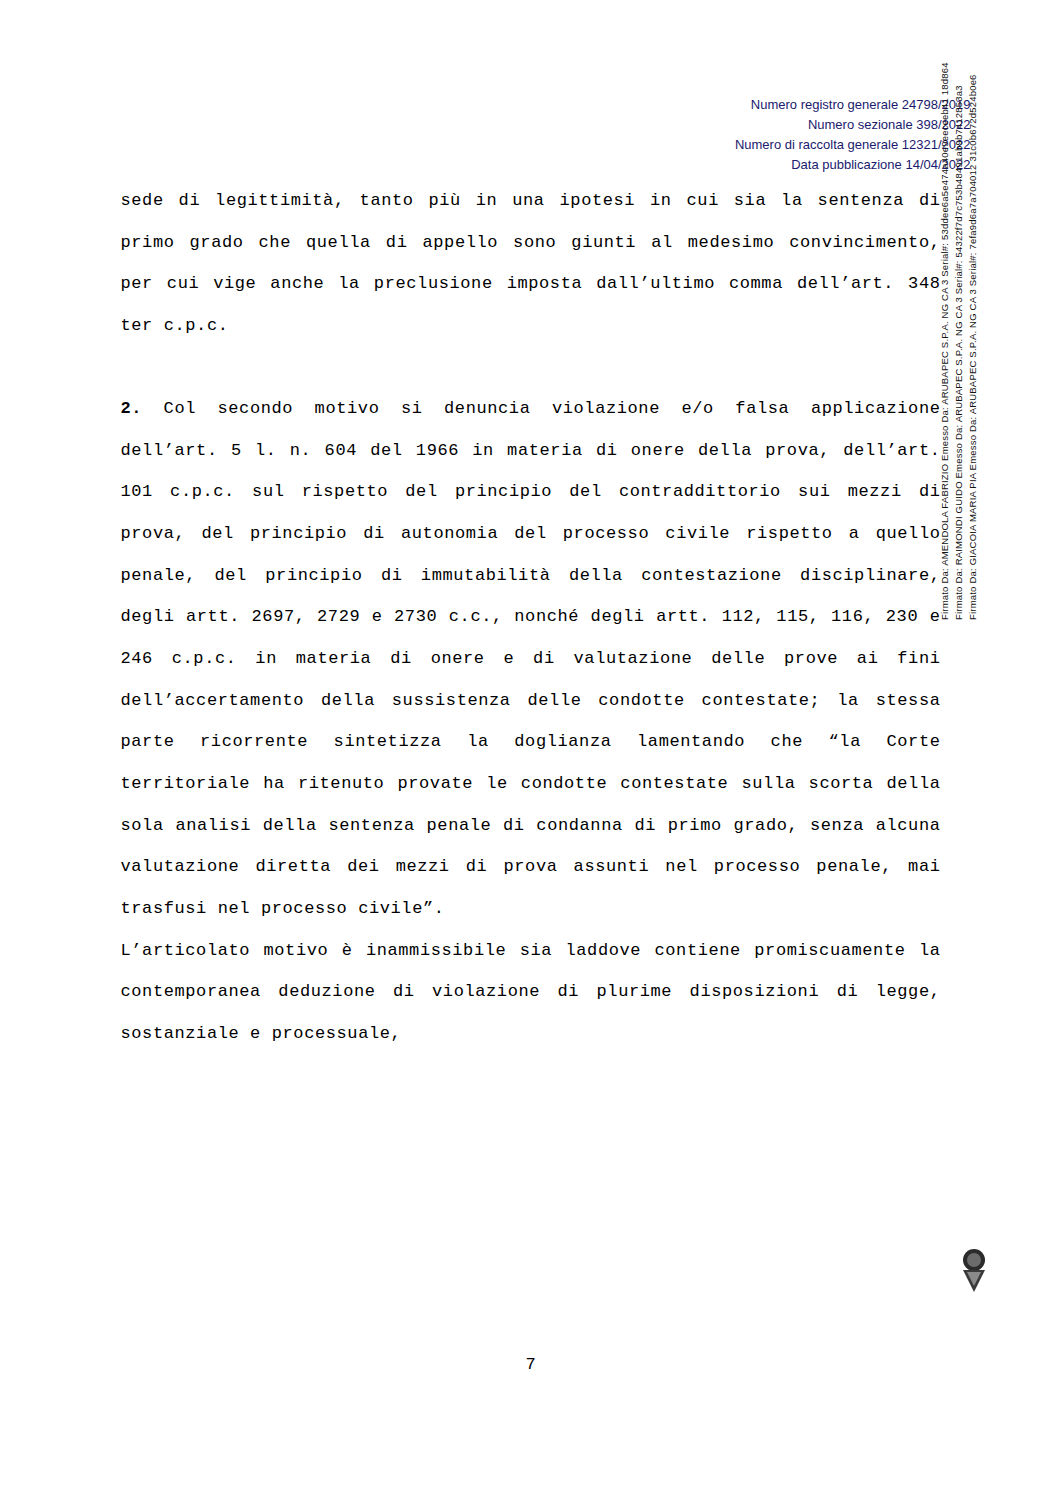Numero registro generale 24798/2019
Numero sezionale 398/2022
Numero di raccolta generale 12321/2022
Data pubblicazione 14/04/2022
sede di legittimità, tanto più in una ipotesi in cui sia la sentenza di primo grado che quella di appello sono giunti al medesimo convincimento, per cui vige anche la preclusione imposta dall’ultimo comma dell’art. 348 ter c.p.c.
2. Col secondo motivo si denuncia violazione e/o falsa applicazione dell’art. 5 l. n. 604 del 1966 in materia di onere della prova, dell’art. 101 c.p.c. sul rispetto del principio del contraddittorio sui mezzi di prova, del principio di autonomia del processo civile rispetto a quello penale, del principio di immutabilità della contestazione disciplinare, degli artt. 2697, 2729 e 2730 c.c., nonché degli artt. 112, 115, 116, 230 e 246 c.p.c. in materia di onere e di valutazione delle prove ai fini dell’accertamento della sussistenza delle condotte contestate; la stessa parte ricorrente sintetizza la doglianza lamentando che “la Corte territoriale ha ritenuto provate le condotte contestate sulla scorta della sola analisi della sentenza penale di condanna di primo grado, senza alcuna valutazione diretta dei mezzi di prova assunti nel processo penale, mai trasfusi nel processo civile”.
L’articolato motivo è inammissibile sia laddove contiene promiscuamente la contemporanea deduzione di violazione di plurime disposizioni di legge, sostanziale e processuale,
7
Firmato Da: GIACOIA MARIA PIA Emesso Da: ARUBAPEC S.P.A. NG CA 3 Serial#: 7efa9d6a7a704012 31c0b672d524b0e6
Firmato Da: RAIMONDI GUIDO Emesso Da: ARUBAPEC S.P.A. NG CA 3 Serial#: 54322f7d7c753b48491ab9b7412853a3
Firmato Da: AMENDOLA FABRIZIO Emesso Da: ARUBAPEC S.P.A. NG CA 3 Serial#: 53ddee6a5e474a40e9eeceeb41 18d864